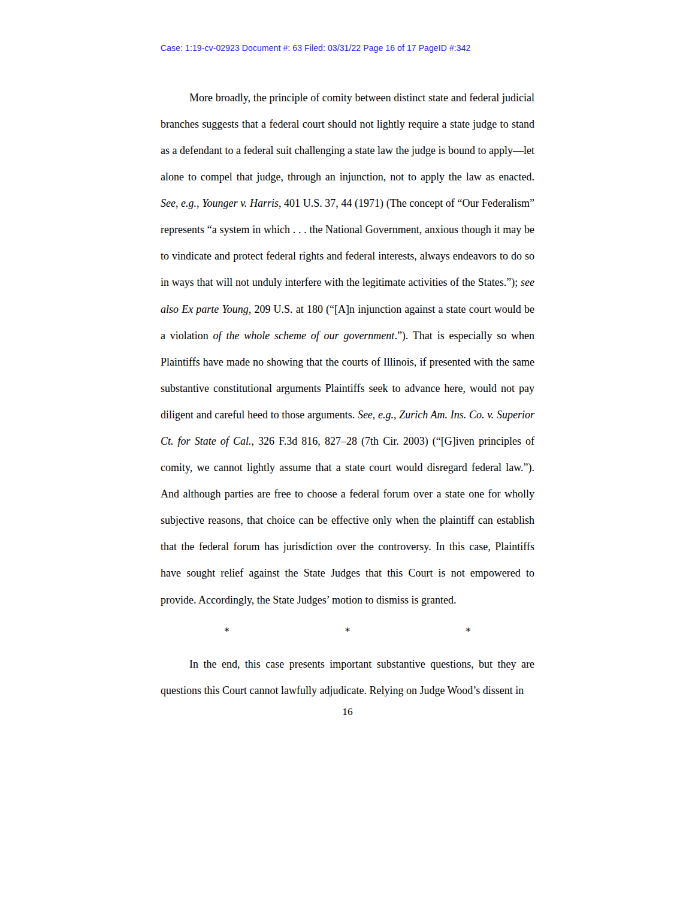Case: 1:19-cv-02923 Document #: 63 Filed: 03/31/22 Page 16 of 17 PageID #:342
More broadly, the principle of comity between distinct state and federal judicial branches suggests that a federal court should not lightly require a state judge to stand as a defendant to a federal suit challenging a state law the judge is bound to apply—let alone to compel that judge, through an injunction, not to apply the law as enacted. See, e.g., Younger v. Harris, 401 U.S. 37, 44 (1971) (The concept of “Our Federalism” represents “a system in which . . . the National Government, anxious though it may be to vindicate and protect federal rights and federal interests, always endeavors to do so in ways that will not unduly interfere with the legitimate activities of the States.”); see also Ex parte Young, 209 U.S. at 180 (“[A]n injunction against a state court would be a violation of the whole scheme of our government.”). That is especially so when Plaintiffs have made no showing that the courts of Illinois, if presented with the same substantive constitutional arguments Plaintiffs seek to advance here, would not pay diligent and careful heed to those arguments. See, e.g., Zurich Am. Ins. Co. v. Superior Ct. for State of Cal., 326 F.3d 816, 827–28 (7th Cir. 2003) (“[G]iven principles of comity, we cannot lightly assume that a state court would disregard federal law.”). And although parties are free to choose a federal forum over a state one for wholly subjective reasons, that choice can be effective only when the plaintiff can establish that the federal forum has jurisdiction over the controversy. In this case, Plaintiffs have sought relief against the State Judges that this Court is not empowered to provide. Accordingly, the State Judges’ motion to dismiss is granted.
***
In the end, this case presents important substantive questions, but they are questions this Court cannot lawfully adjudicate. Relying on Judge Wood’s dissent in
16